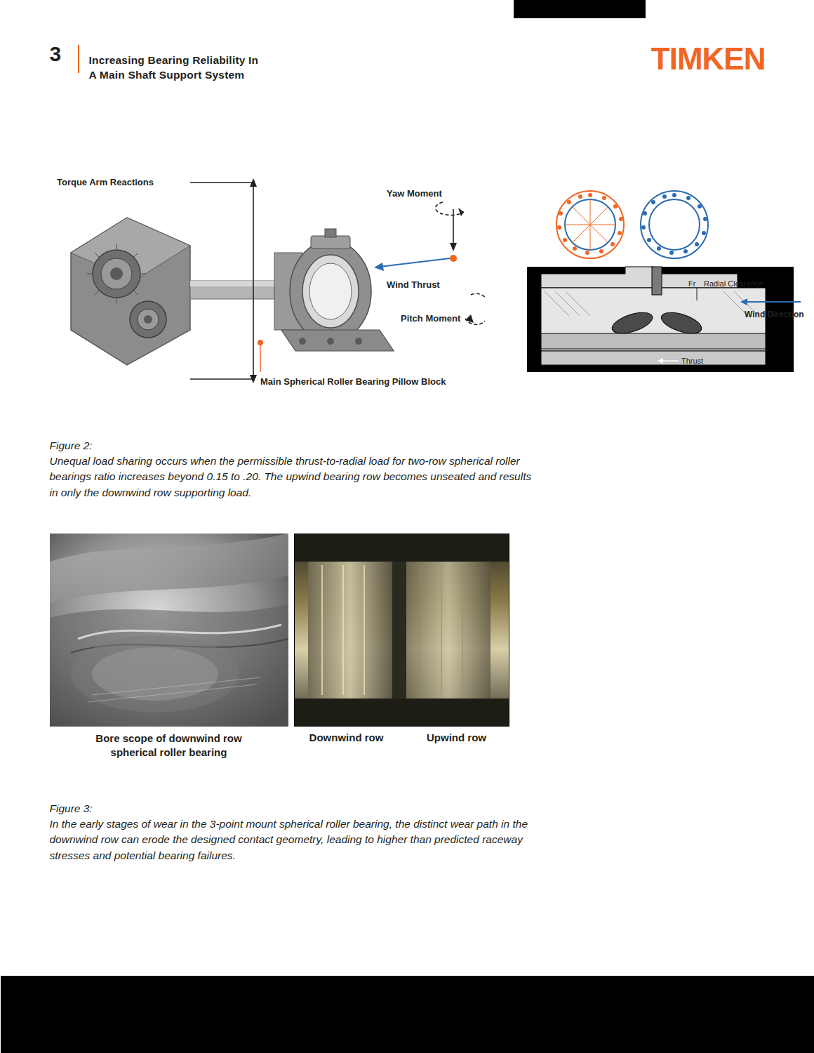3
Increasing Bearing Reliability In
A Main Shaft Support System
TIMKEN
Torque Arm Reactions Yaw Moment Wind Thrust Pitch Moment Main Spherical Roller Bearing Pillow Block Fr Radial Clearance Thrust Wind Direction
Figure 2: Unequal load sharing occurs when the permissible thrust-to-radial load for two-row spherical roller bearings ratio increases beyond 0.15 to .20. The upwind bearing row becomes unseated and results in only the downwind row supporting load.
Bore scope of downwind row
spherical roller bearing
Downwind row
Upwind row
Figure 3: In the early stages of wear in the 3-point mount spherical roller bearing, the distinct wear path in the downwind row can erode the designed contact geometry, leading to higher than predicted raceway stresses and potential bearing failures.